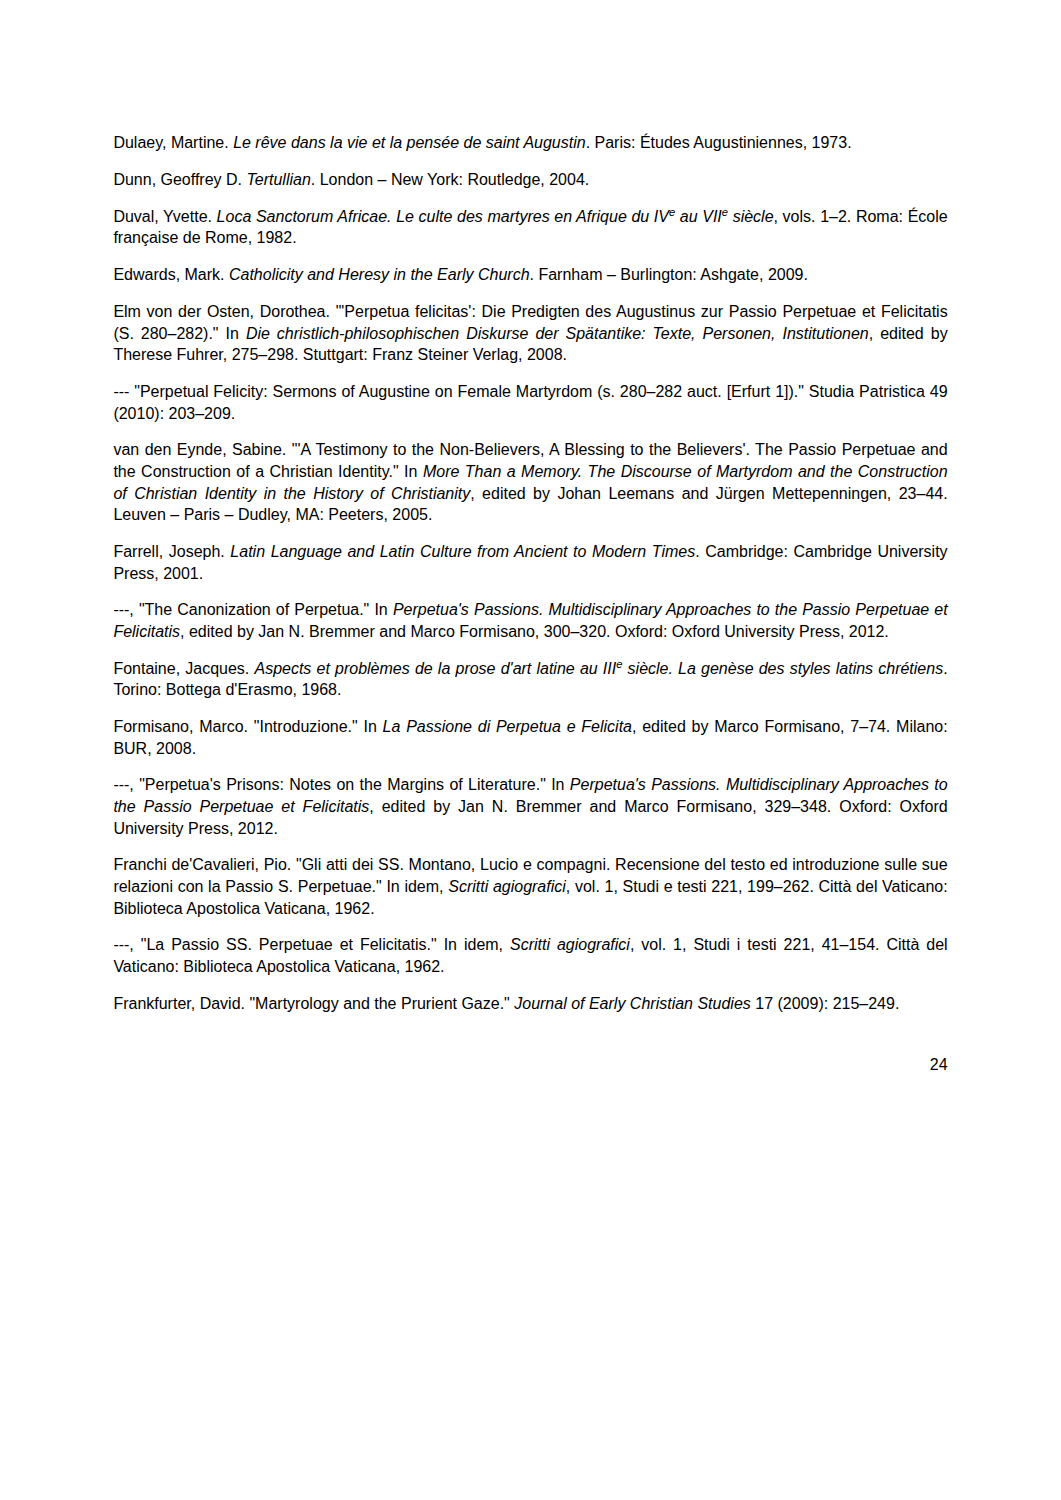Dulaey, Martine. Le rêve dans la vie et la pensée de saint Augustin. Paris: Études Augustiniennes, 1973.
Dunn, Geoffrey D. Tertullian. London – New York: Routledge, 2004.
Duval, Yvette. Loca Sanctorum Africae. Le culte des martyres en Afrique du IVe au VIIe siècle, vols. 1–2. Roma: École française de Rome, 1982.
Edwards, Mark. Catholicity and Heresy in the Early Church. Farnham – Burlington: Ashgate, 2009.
Elm von der Osten, Dorothea. "'Perpetua felicitas': Die Predigten des Augustinus zur Passio Perpetuae et Felicitatis (S. 280–282)." In Die christlich-philosophischen Diskurse der Spätantike: Texte, Personen, Institutionen, edited by Therese Fuhrer, 275–298. Stuttgart: Franz Steiner Verlag, 2008.
--- "Perpetual Felicity: Sermons of Augustine on Female Martyrdom (s. 280–282 auct. [Erfurt 1])." Studia Patristica 49 (2010): 203–209.
van den Eynde, Sabine. "'A Testimony to the Non-Believers, A Blessing to the Believers'. The Passio Perpetuae and the Construction of a Christian Identity." In More Than a Memory. The Discourse of Martyrdom and the Construction of Christian Identity in the History of Christianity, edited by Johan Leemans and Jürgen Mettepenningen, 23–44. Leuven – Paris – Dudley, MA: Peeters, 2005.
Farrell, Joseph. Latin Language and Latin Culture from Ancient to Modern Times. Cambridge: Cambridge University Press, 2001.
---, "The Canonization of Perpetua." In Perpetua's Passions. Multidisciplinary Approaches to the Passio Perpetuae et Felicitatis, edited by Jan N. Bremmer and Marco Formisano, 300–320. Oxford: Oxford University Press, 2012.
Fontaine, Jacques. Aspects et problèmes de la prose d'art latine au IIIe siècle. La genèse des styles latins chrétiens. Torino: Bottega d'Erasmo, 1968.
Formisano, Marco. "Introduzione." In La Passione di Perpetua e Felicita, edited by Marco Formisano, 7–74. Milano: BUR, 2008.
---, "Perpetua's Prisons: Notes on the Margins of Literature." In Perpetua's Passions. Multidisciplinary Approaches to the Passio Perpetuae et Felicitatis, edited by Jan N. Bremmer and Marco Formisano, 329–348. Oxford: Oxford University Press, 2012.
Franchi de'Cavalieri, Pio. "Gli atti dei SS. Montano, Lucio e compagni. Recensione del testo ed introduzione sulle sue relazioni con la Passio S. Perpetuae." In idem, Scritti agiografici, vol. 1, Studi e testi 221, 199–262. Città del Vaticano: Biblioteca Apostolica Vaticana, 1962.
---, "La Passio SS. Perpetuae et Felicitatis." In idem, Scritti agiografici, vol. 1, Studi i testi 221, 41–154. Città del Vaticano: Biblioteca Apostolica Vaticana, 1962.
Frankfurter, David. "Martyrology and the Prurient Gaze." Journal of Early Christian Studies 17 (2009): 215–249.
24